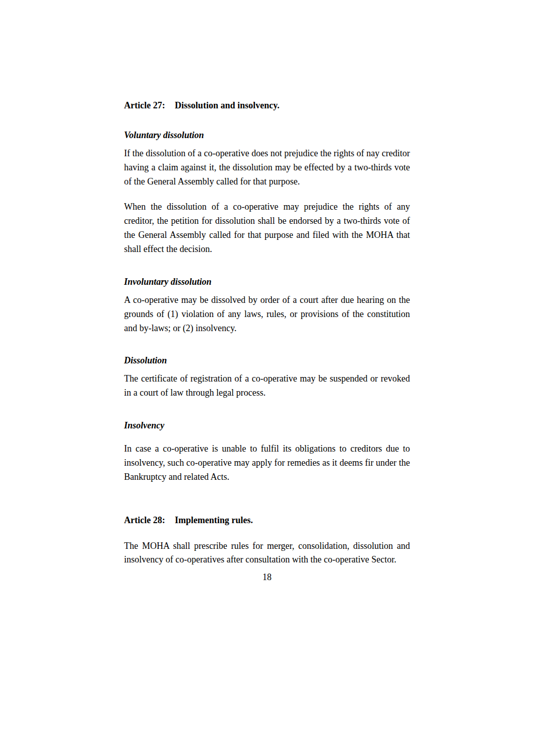Article 27: Dissolution and insolvency.
Voluntary dissolution
If the dissolution of a co-operative does not prejudice the rights of nay creditor having a claim against it, the dissolution may be effected by a two-thirds vote of the General Assembly called for that purpose.
When the dissolution of a co-operative may prejudice the rights of any creditor, the petition for dissolution shall be endorsed by a two-thirds vote of the General Assembly called for that purpose and filed with the MOHA that shall effect the decision.
Involuntary dissolution
A co-operative may be dissolved by order of a court after due hearing on the grounds of (1) violation of any laws, rules, or provisions of the constitution and by-laws; or (2) insolvency.
Dissolution
The certificate of registration of a co-operative may be suspended or revoked in a court of law through legal process.
Insolvency
In case a co-operative is unable to fulfil its obligations to creditors due to insolvency, such co-operative may apply for remedies as it deems fir under the Bankruptcy and related Acts.
Article 28: Implementing rules.
The MOHA shall prescribe rules for merger, consolidation, dissolution and insolvency of co-operatives after consultation with the co-operative Sector.
18